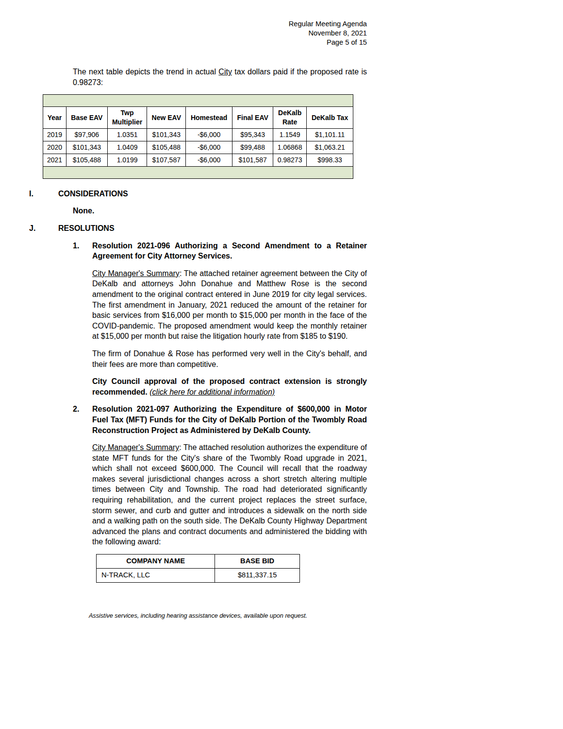Regular Meeting Agenda
November 8, 2021
Page 5 of 15
The next table depicts the trend in actual City tax dollars paid if the proposed rate is 0.98273:
| Year | Base EAV | Twp Multiplier | New EAV | Homestead | Final EAV | DeKalb Rate | DeKalb Tax |
| --- | --- | --- | --- | --- | --- | --- | --- |
| 2019 | $97,906 | 1.0351 | $101,343 | -$6,000 | $95,343 | 1.1549 | $1,101.11 |
| 2020 | $101,343 | 1.0409 | $105,488 | -$6,000 | $99,488 | 1.06868 | $1,063.21 |
| 2021 | $105,488 | 1.0199 | $107,587 | -$6,000 | $101,587 | 0.98273 | $998.33 |
I.
CONSIDERATIONS
None.
J.
RESOLUTIONS
1.
Resolution 2021-096 Authorizing a Second Amendment to a Retainer Agreement for City Attorney Services.
City Manager's Summary: The attached retainer agreement between the City of DeKalb and attorneys John Donahue and Matthew Rose is the second amendment to the original contract entered in June 2019 for city legal services. The first amendment in January, 2021 reduced the amount of the retainer for basic services from $16,000 per month to $15,000 per month in the face of the COVID-pandemic. The proposed amendment would keep the monthly retainer at $15,000 per month but raise the litigation hourly rate from $185 to $190.
The firm of Donahue & Rose has performed very well in the City's behalf, and their fees are more than competitive.
City Council approval of the proposed contract extension is strongly recommended. (click here for additional information)
2.
Resolution 2021-097 Authorizing the Expenditure of $600,000 in Motor Fuel Tax (MFT) Funds for the City of DeKalb Portion of the Twombly Road Reconstruction Project as Administered by DeKalb County.
City Manager's Summary: The attached resolution authorizes the expenditure of state MFT funds for the City's share of the Twombly Road upgrade in 2021, which shall not exceed $600,000. The Council will recall that the roadway makes several jurisdictional changes across a short stretch altering multiple times between City and Township. The road had deteriorated significantly requiring rehabilitation, and the current project replaces the street surface, storm sewer, and curb and gutter and introduces a sidewalk on the north side and a walking path on the south side. The DeKalb County Highway Department advanced the plans and contract documents and administered the bidding with the following award:
| COMPANY NAME | BASE BID |
| --- | --- |
| N-TRACK, LLC | $811,337.15 |
Assistive services, including hearing assistance devices, available upon request.